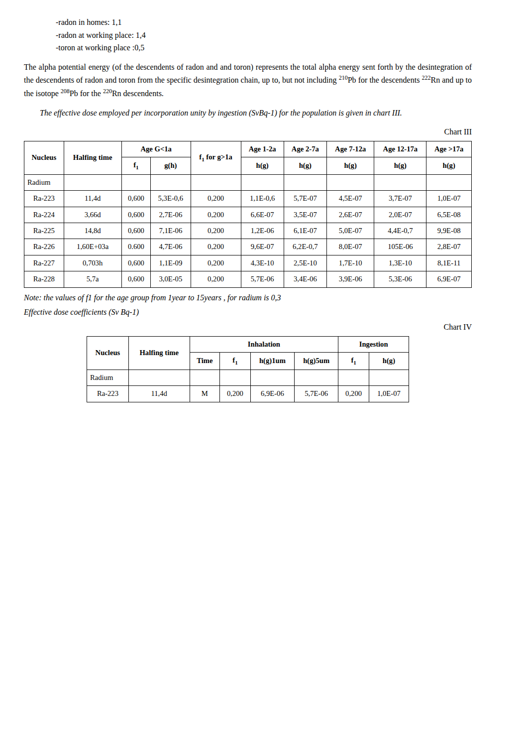-radon in homes: 1,1
-radon at working place: 1,4
-toron at working place :0,5
The alpha potential energy (of the descendents of radon and and toron) represents the total alpha energy sent forth by the desintegration of the descendents of radon and toron from the specific desintegration chain, up to, but not including 210Pb for the descendents 222Rn and up to the isotope 208Pb for the 220Rn descendents.
The effective dose employed per incorporation unity by ingestion (SvBq-1) for the population is given in chart III.
Chart III
| Nucleus | Halfing time | Age G<1a | f 1 for g>1a | Age 1-2a | Age 2-7a | Age 7-12a | Age 12-17a | Age >17a |
| --- | --- | --- | --- | --- | --- | --- | --- | --- |
| f 1 | g(h) | h(g) | h(g) | h(g) | h(g) | h(g) |
| Radium | | | | | | | | | |
| Ra-223 | 11,4d | 0,600 | 5,3E-0,6 | 0,200 | 1,1E-0,6 | 5,7E-07 | 4,5E-07 | 3,7E-07 | 1,0E-07 |
| Ra-224 | 3,66d | 0,600 | 2,7E-06 | 0,200 | 6,6E-07 | 3,5E-07 | 2,6E-07 | 2,0E-07 | 6,5E-08 |
| Ra-225 | 14,8d | 0,600 | 7,1E-06 | 0,200 | 1,2E-06 | 6,1E-07 | 5,0E-07 | 4,4E-0,7 | 9,9E-08 |
| Ra-226 | 1,60E+03a | 0.600 | 4,7E-06 | 0,200 | 9,6E-07 | 6,2E-0,7 | 8,0E-07 | 105E-06 | 2,8E-07 |
| Ra-227 | 0,703h | 0,600 | 1,1E-09 | 0,200 | 4,3E-10 | 2,5E-10 | 1,7E-10 | 1,3E-10 | 8,1E-11 |
| Ra-228 | 5,7a | 0,600 | 3,0E-05 | 0,200 | 5,7E-06 | 3,4E-06 | 3,9E-06 | 5,3E-06 | 6,9E-07 |
Note: the values of f1 for the age group from 1year to 15years , for radium is 0,3
Effective dose coefficients (Sv Bq-1)
Chart IV
| Nucleus | Halfing time | Inhalation | Ingestion |
| --- | --- | --- | --- |
| Time | f 1 | h(g)1um | h(g)5um | f 1 | h(g) |
| Radium | | | | | | | |
| Ra-223 | 11,4d | M | 0,200 | 6,9E-06 | 5,7E-06 | 0,200 | 1,0E-07 |